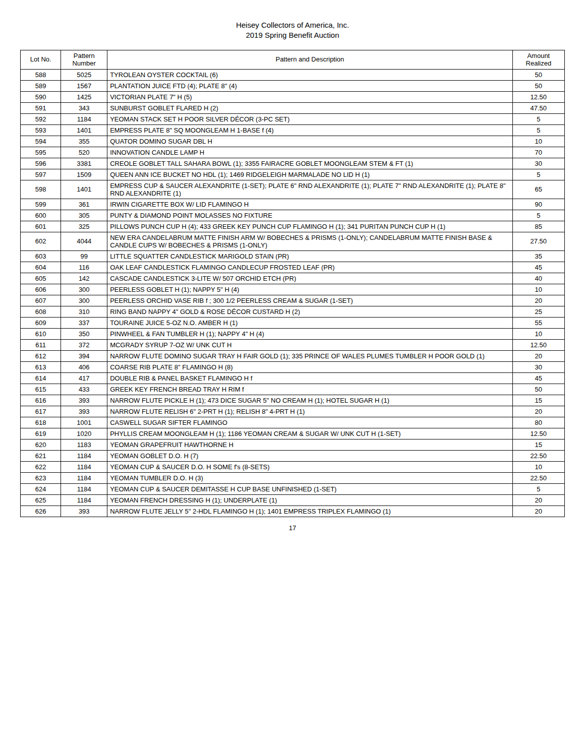Heisey Collectors of America, Inc.
2019 Spring Benefit Auction
| Lot No. | Pattern Number | Pattern and Description | Amount Realized |
| --- | --- | --- | --- |
| 588 | 5025 | TYROLEAN OYSTER COCKTAIL (6) | 50 |
| 589 | 1567 | PLANTATION JUICE FTD (4); PLATE 8" (4) | 50 |
| 590 | 1425 | VICTORIAN PLATE 7" H (5) | 12.50 |
| 591 | 343 | SUNBURST GOBLET FLARED H (2) | 47.50 |
| 592 | 1184 | YEOMAN STACK SET H POOR SILVER DÉCOR (3-PC SET) | 5 |
| 593 | 1401 | EMPRESS PLATE 8" SQ MOONGLEAM H 1-BASE f (4) | 5 |
| 594 | 355 | QUATOR DOMINO SUGAR DBL H | 10 |
| 595 | 520 | INNOVATION CANDLE LAMP H | 70 |
| 596 | 3381 | CREOLE GOBLET TALL SAHARA BOWL (1); 3355 FAIRACRE GOBLET MOONGLEAM STEM & FT (1) | 30 |
| 597 | 1509 | QUEEN ANN ICE BUCKET NO HDL (1); 1469 RIDGELEIGH MARMALADE NO LID H (1) | 5 |
| 598 | 1401 | EMPRESS CUP & SAUCER ALEXANDRITE (1-SET); PLATE 6" RND ALEXANDRITE (1); PLATE 7" RND ALEXANDRITE (1); PLATE 8" RND ALEXANDRITE (1) | 65 |
| 599 | 361 | IRWIN CIGARETTE BOX W/ LID FLAMINGO H | 90 |
| 600 | 305 | PUNTY & DIAMOND POINT MOLASSES NO FIXTURE | 5 |
| 601 | 325 | PILLOWS PUNCH CUP H (4); 433 GREEK KEY PUNCH CUP FLAMINGO H (1); 341 PURITAN PUNCH CUP H (1) | 85 |
| 602 | 4044 | NEW ERA CANDELABRUM MATTE FINISH ARM W/ BOBECHES & PRISMS (1-ONLY); CANDELABRUM MATTE FINISH BASE & CANDLE CUPS W/ BOBECHES & PRISMS (1-ONLY) | 27.50 |
| 603 | 99 | LITTLE SQUATTER CANDLESTICK MARIGOLD STAIN (PR) | 35 |
| 604 | 116 | OAK LEAF CANDLESTICK FLAMINGO CANDLECUP FROSTED LEAF (PR) | 45 |
| 605 | 142 | CASCADE CANDLESTICK 3-LITE W/ 507 ORCHID ETCH (PR) | 40 |
| 606 | 300 | PEERLESS GOBLET H (1); NAPPY 5" H (4) | 10 |
| 607 | 300 | PEERLESS ORCHID VASE RIB f ; 300 1/2 PEERLESS CREAM & SUGAR (1-SET) | 20 |
| 608 | 310 | RING BAND NAPPY 4" GOLD & ROSE DÉCOR CUSTARD H (2) | 25 |
| 609 | 337 | TOURAINE JUICE 5-OZ N.O. AMBER H (1) | 55 |
| 610 | 350 | PINWHEEL & FAN TUMBLER H (1); NAPPY 4" H (4) | 10 |
| 611 | 372 | MCGRADY SYRUP 7-OZ W/ UNK CUT H | 12.50 |
| 612 | 394 | NARROW FLUTE DOMINO SUGAR TRAY H FAIR GOLD (1); 335 PRINCE OF WALES PLUMES TUMBLER H POOR GOLD (1) | 20 |
| 613 | 406 | COARSE RIB PLATE 8" FLAMINGO H (8) | 30 |
| 614 | 417 | DOUBLE RIB & PANEL BASKET FLAMINGO H f | 45 |
| 615 | 433 | GREEK KEY FRENCH BREAD TRAY H RIM f | 50 |
| 616 | 393 | NARROW FLUTE PICKLE H (1); 473 DICE SUGAR 5" NO CREAM H (1); HOTEL SUGAR H (1) | 15 |
| 617 | 393 | NARROW FLUTE RELISH 6" 2-PRT H (1); RELISH 8" 4-PRT H (1) | 20 |
| 618 | 1001 | CASWELL SUGAR SIFTER FLAMINGO | 80 |
| 619 | 1020 | PHYLLIS CREAM MOONGLEAM H (1); 1186 YEOMAN CREAM & SUGAR W/ UNK CUT H (1-SET) | 12.50 |
| 620 | 1183 | YEOMAN GRAPEFRUIT HAWTHORNE H | 15 |
| 621 | 1184 | YEOMAN GOBLET D.O. H (7) | 22.50 |
| 622 | 1184 | YEOMAN CUP & SAUCER D.O. H SOME f's (8-SETS) | 10 |
| 623 | 1184 | YEOMAN TUMBLER D.O. H (3) | 22.50 |
| 624 | 1184 | YEOMAN CUP & SAUCER DEMITASSE H CUP BASE UNFINISHED (1-SET) | 5 |
| 625 | 1184 | YEOMAN FRENCH DRESSING H (1); UNDERPLATE (1) | 20 |
| 626 | 393 | NARROW FLUTE JELLY 5" 2-HDL FLAMINGO H (1); 1401 EMPRESS TRIPLEX FLAMINGO (1) | 20 |
17